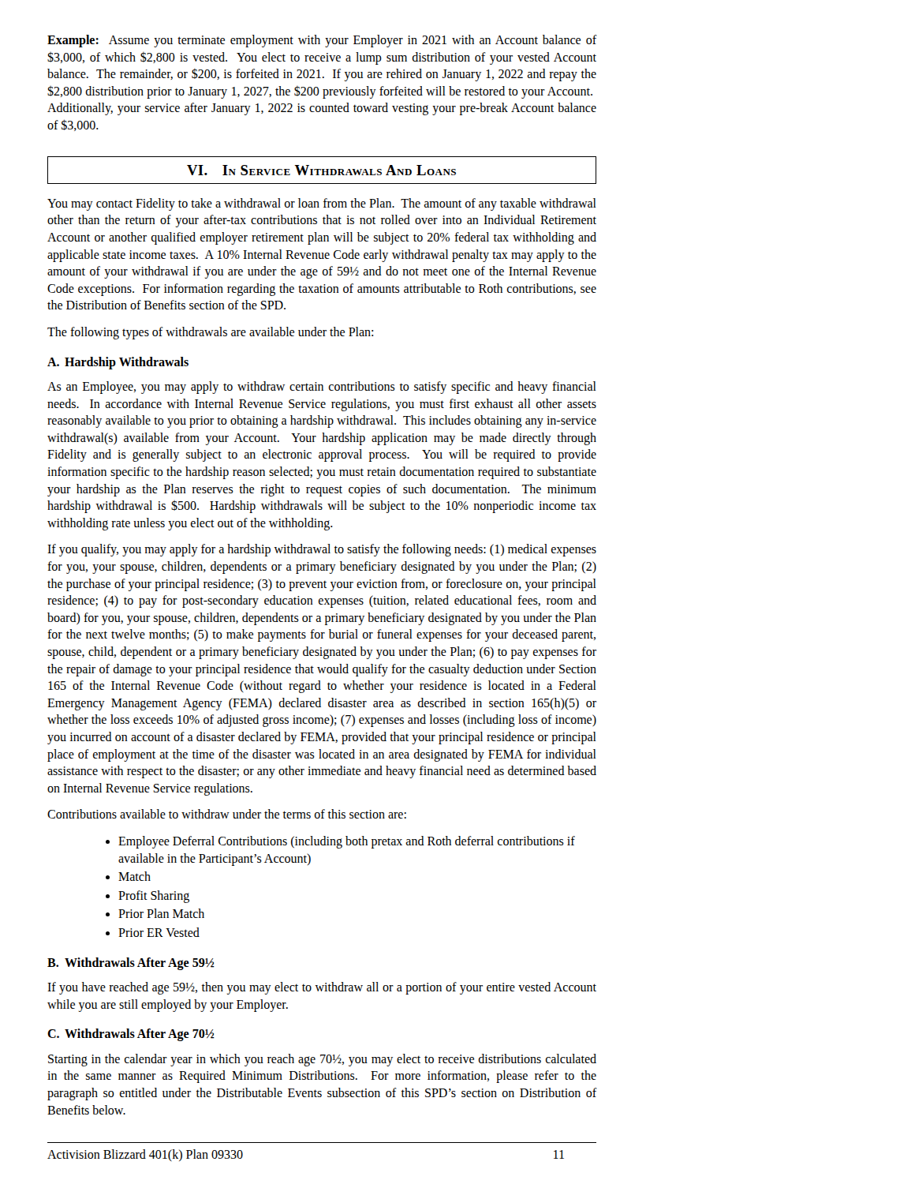Example: Assume you terminate employment with your Employer in 2021 with an Account balance of $3,000, of which $2,800 is vested. You elect to receive a lump sum distribution of your vested Account balance. The remainder, or $200, is forfeited in 2021. If you are rehired on January 1, 2022 and repay the $2,800 distribution prior to January 1, 2027, the $200 previously forfeited will be restored to your Account. Additionally, your service after January 1, 2022 is counted toward vesting your pre-break Account balance of $3,000.
VI. In Service Withdrawals And Loans
You may contact Fidelity to take a withdrawal or loan from the Plan. The amount of any taxable withdrawal other than the return of your after-tax contributions that is not rolled over into an Individual Retirement Account or another qualified employer retirement plan will be subject to 20% federal tax withholding and applicable state income taxes. A 10% Internal Revenue Code early withdrawal penalty tax may apply to the amount of your withdrawal if you are under the age of 59½ and do not meet one of the Internal Revenue Code exceptions. For information regarding the taxation of amounts attributable to Roth contributions, see the Distribution of Benefits section of the SPD.
The following types of withdrawals are available under the Plan:
A. Hardship Withdrawals
As an Employee, you may apply to withdraw certain contributions to satisfy specific and heavy financial needs. In accordance with Internal Revenue Service regulations, you must first exhaust all other assets reasonably available to you prior to obtaining a hardship withdrawal. This includes obtaining any in-service withdrawal(s) available from your Account. Your hardship application may be made directly through Fidelity and is generally subject to an electronic approval process. You will be required to provide information specific to the hardship reason selected; you must retain documentation required to substantiate your hardship as the Plan reserves the right to request copies of such documentation. The minimum hardship withdrawal is $500. Hardship withdrawals will be subject to the 10% nonperiodic income tax withholding rate unless you elect out of the withholding.
If you qualify, you may apply for a hardship withdrawal to satisfy the following needs: (1) medical expenses for you, your spouse, children, dependents or a primary beneficiary designated by you under the Plan; (2) the purchase of your principal residence; (3) to prevent your eviction from, or foreclosure on, your principal residence; (4) to pay for post-secondary education expenses (tuition, related educational fees, room and board) for you, your spouse, children, dependents or a primary beneficiary designated by you under the Plan for the next twelve months; (5) to make payments for burial or funeral expenses for your deceased parent, spouse, child, dependent or a primary beneficiary designated by you under the Plan; (6) to pay expenses for the repair of damage to your principal residence that would qualify for the casualty deduction under Section 165 of the Internal Revenue Code (without regard to whether your residence is located in a Federal Emergency Management Agency (FEMA) declared disaster area as described in section 165(h)(5) or whether the loss exceeds 10% of adjusted gross income); (7) expenses and losses (including loss of income) you incurred on account of a disaster declared by FEMA, provided that your principal residence or principal place of employment at the time of the disaster was located in an area designated by FEMA for individual assistance with respect to the disaster; or any other immediate and heavy financial need as determined based on Internal Revenue Service regulations.
Contributions available to withdraw under the terms of this section are:
Employee Deferral Contributions (including both pretax and Roth deferral contributions if available in the Participant’s Account)
Match
Profit Sharing
Prior Plan Match
Prior ER Vested
B. Withdrawals After Age 59½
If you have reached age 59½, then you may elect to withdraw all or a portion of your entire vested Account while you are still employed by your Employer.
C. Withdrawals After Age 70½
Starting in the calendar year in which you reach age 70½, you may elect to receive distributions calculated in the same manner as Required Minimum Distributions. For more information, please refer to the paragraph so entitled under the Distributable Events subsection of this SPD’s section on Distribution of Benefits below.
Activision Blizzard 401(k) Plan 09330 11